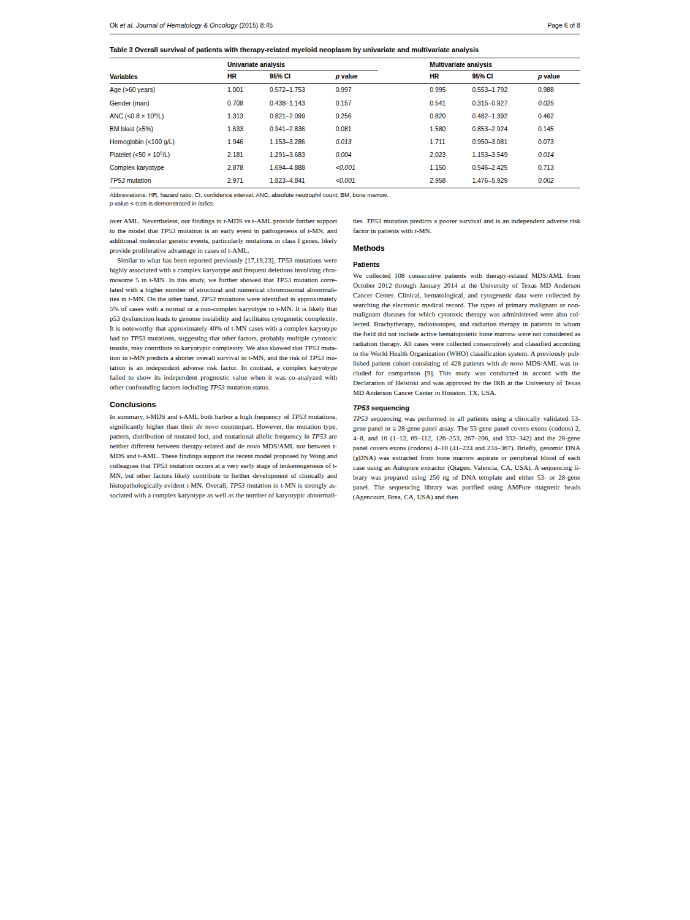Ok et al. Journal of Hematology & Oncology (2015) 8:45
Page 6 of 8
Table 3 Overall survival of patients with therapy-related myeloid neoplasm by univariate and multivariate analysis
| Variables | Univariate analysis | | Multivariate analysis |
| --- | --- | --- | --- |
| HR | 95% CI | p value | | HR | 95% CI | p value |
| Age (>60 years) | 1.001 | 0.572–1.753 | 0.997 | | 0.995 | 0.553–1.792 | 0.988 |
| Gender (man) | 0.708 | 0.438–1.143 | 0.157 | | 0.541 | 0.315–0.927 | 0.025 |
| ANC (<0.8 × 10 9 /L) | 1.313 | 0.821–2.099 | 0.256 | | 0.820 | 0.482–1.392 | 0.462 |
| BM blast (≥5%) | 1.633 | 0.941–2.836 | 0.081 | | 1.580 | 0.853–2.924 | 0.145 |
| Hemoglobin (<100 g/L) | 1.946 | 1.153–3.286 | 0.013 | | 1.711 | 0.950–3.081 | 0.073 |
| Platelet (<50 × 10 9 /L) | 2.181 | 1.291–3.683 | 0.004 | | 2.023 | 1.153–3.549 | 0.014 |
| Complex karyotype | 2.878 | 1.694–4.888 | <0.001 | | 1.150 | 0.546–2.425 | 0.713 |
| TP53 mutation | 2.971 | 1.823–4.841 | <0.001 | | 2.958 | 1.476–5.929 | 0.002 |
Abbreviations: HR, hazard ratio; CI, confidence interval; ANC, absolute neutrophil count; BM, bone marrow.
p value < 0.05 is demonstrated in italics.
over AML. Nevertheless, our findings in t-MDS vs t-AML provide further support to the model that TP53 mutation is an early event in pathogenesis of t-MN, and additional molecular genetic events, particularly mutations in class I genes, likely provide proliferative advantage in cases of t-AML.
Similar to what has been reported previously [17,19,23], TP53 mutations were highly associated with a complex karyotype and frequent deletions involving chromosome 5 in t-MN. In this study, we further showed that TP53 mutation correlated with a higher number of structural and numerical chromosomal abnormalities in t-MN. On the other hand, TP53 mutations were identified in approximately 5% of cases with a normal or a non-complex karyotype in t-MN. It is likely that p53 dysfunction leads to genome instability and facilitates cytogenetic complexity. It is noteworthy that approximately 40% of t-MN cases with a complex karyotype had no TP53 mutations, suggesting that other factors, probably multiple cytotoxic insults, may contribute to karyotypic complexity. We also showed that TP53 mutation in t-MN predicts a shorter overall survival in t-MN, and the risk of TP53 mutation is an independent adverse risk factor. In contrast, a complex karyotype failed to show its independent prognostic value when it was co-analyzed with other confounding factors including TP53 mutation status.
Conclusions
In summary, t-MDS and t-AML both harbor a high frequency of TP53 mutations, significantly higher than their de novo counterpart. However, the mutation type, pattern, distribution of mutated loci, and mutational allelic frequency in TP53 are neither different between therapy-related and de novo MDS/AML nor between t-MDS and t-AML. These findings support the recent model proposed by Wong and colleagues that TP53 mutation occurs at a very early stage of leukemogenesis of t-MN, but other factors likely contribute to further development of clinically and histopathologically evident t-MN. Overall, TP53 mutation in t-MN is strongly associated with a complex karyotype as well as the number of karyotypic abnormalities. TP53 mutation predicts a poorer survival and is an independent adverse risk factor in patients with t-MN.
Methods
Patients
We collected 108 consecutive patients with therapy-related MDS/AML from October 2012 through January 2014 at the University of Texas MD Anderson Cancer Center. Clinical, hematological, and cytogenetic data were collected by searching the electronic medical record. The types of primary malignant or non-malignant diseases for which cytotoxic therapy was administered were also collected. Brachytherapy, radioisotopes, and radiation therapy in patients in whom the field did not include active hematopoietic bone marrow were not considered as radiation therapy. All cases were collected consecutively and classified according to the World Health Organization (WHO) classification system. A previously published patient cohort consisting of 428 patients with de novo MDS/AML was included for comparison [9]. This study was conducted in accord with the Declaration of Helsinki and was approved by the IRB at the University of Texas MD Anderson Cancer Center in Houston, TX, USA.
TP53 sequencing
TP53 sequencing was performed in all patients using a clinically validated 53-gene panel or a 28-gene panel assay. The 53-gene panel covers exons (codons) 2, 4–8, and 10 (1–12, 69–112, 126–253, 267–206, and 332–342) and the 28-gene panel covers exons (codons) 4–10 (41–224 and 234–367). Briefly, genomic DNA (gDNA) was extracted from bone marrow aspirate or peripheral blood of each case using an Autopure extractor (Qiagen, Valencia, CA, USA). A sequencing library was prepared using 250 ng of DNA template and either 53- or 28-gene panel. The sequencing library was purified using AMPure magnetic beads (Agencourt, Brea, CA, USA) and then